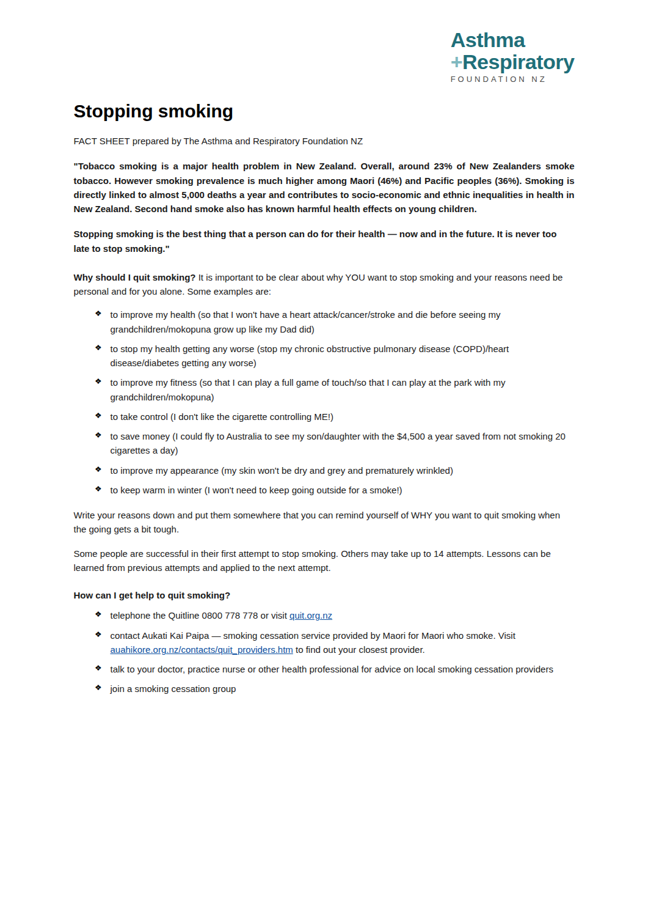Asthma
+Respiratory
FOUNDATION NZ
Stopping smoking
FACT SHEET prepared by The Asthma and Respiratory Foundation NZ
"Tobacco smoking is a major health problem in New Zealand. Overall, around 23% of New Zealanders smoke tobacco. However smoking prevalence is much higher among Maori (46%) and Pacific peoples (36%). Smoking is directly linked to almost 5,000 deaths a year and contributes to socio-economic and ethnic inequalities in health in New Zealand. Second hand smoke also has known harmful health effects on young children.
Stopping smoking is the best thing that a person can do for their health — now and in the future. It is never too late to stop smoking."
Why should I quit smoking? It is important to be clear about why YOU want to stop smoking and your reasons need be personal and for you alone. Some examples are:
to improve my health (so that I won't have a heart attack/cancer/stroke and die before seeing my grandchildren/mokopuna grow up like my Dad did)
to stop my health getting any worse (stop my chronic obstructive pulmonary disease (COPD)/heart disease/diabetes getting any worse)
to improve my fitness (so that I can play a full game of touch/so that I can play at the park with my grandchildren/mokopuna)
to take control (I don't like the cigarette controlling ME!)
to save money (I could fly to Australia to see my son/daughter with the $4,500 a year saved from not smoking 20 cigarettes a day)
to improve my appearance (my skin won't be dry and grey and prematurely wrinkled)
to keep warm in winter (I won't need to keep going outside for a smoke!)
Write your reasons down and put them somewhere that you can remind yourself of WHY you want to quit smoking when the going gets a bit tough.
Some people are successful in their first attempt to stop smoking. Others may take up to 14 attempts. Lessons can be learned from previous attempts and applied to the next attempt.
How can I get help to quit smoking?
telephone the Quitline 0800 778 778 or visit quit.org.nz
contact Aukati Kai Paipa — smoking cessation service provided by Maori for Maori who smoke. Visit auahikore.org.nz/contacts/quit_providers.htm to find out your closest provider.
talk to your doctor, practice nurse or other health professional for advice on local smoking cessation providers
join a smoking cessation group